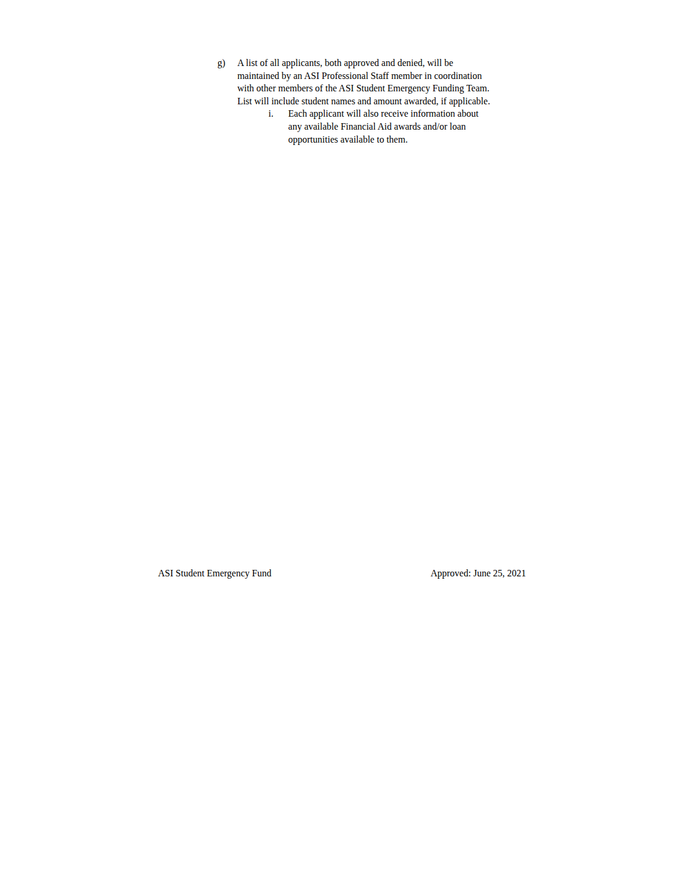g)
A list of all applicants, both approved and denied, will be maintained by an ASI Professional Staff member in coordination with other members of the ASI Student Emergency Funding Team. List will include student names and amount awarded, if applicable.
i.
Each applicant will also receive information about any available Financial Aid awards and/or loan opportunities available to them.
ASI Student Emergency Fund
Approved: June 25, 2021